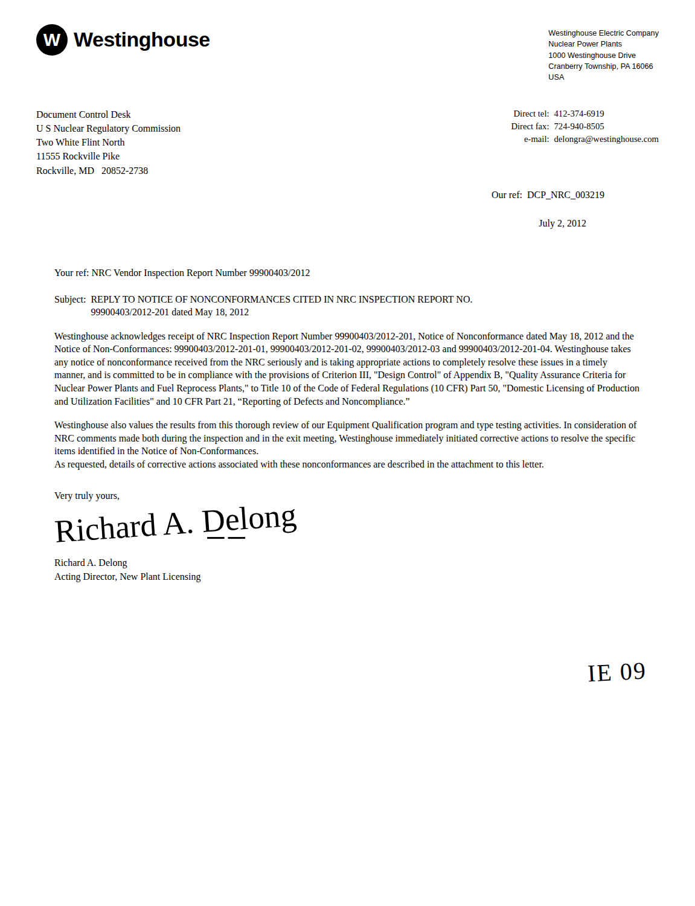W
Westinghouse
Westinghouse Electric Company
Nuclear Power Plants
1000 Westinghouse Drive
Cranberry Township, PA 16066
USA
Document Control Desk
U S Nuclear Regulatory Commission
Two White Flint North
11555 Rockville Pike
Rockville, MD 20852-2738
| Direct tel: | 412-374-6919 |
| Direct fax: | 724-940-8505 |
| e-mail: | delongra@westinghouse.com |
Our ref: DCP_NRC_003219
July 2, 2012
Your ref: NRC Vendor Inspection Report Number 99900403/2012
Subject:
REPLY TO NOTICE OF NONCONFORMANCES CITED IN NRC INSPECTION REPORT NO. 99900403/2012-201 dated May 18, 2012
Westinghouse acknowledges receipt of NRC Inspection Report Number 99900403/2012-201, Notice of Nonconformance dated May 18, 2012 and the Notice of Non-Conformances: 99900403/2012-201-01, 99900403/2012-201-02, 99900403/2012-03 and 99900403/2012-201-04. Westinghouse takes any notice of nonconformance received from the NRC seriously and is taking appropriate actions to completely resolve these issues in a timely manner, and is committed to be in compliance with the provisions of Criterion III, "Design Control" of Appendix B, "Quality Assurance Criteria for Nuclear Power Plants and Fuel Reprocess Plants," to Title 10 of the Code of Federal Regulations (10 CFR) Part 50, "Domestic Licensing of Production and Utilization Facilities" and 10 CFR Part 21, “Reporting of Defects and Noncompliance.”
Westinghouse also values the results from this thorough review of our Equipment Qualification program and type testing activities. In consideration of NRC comments made both during the inspection and in the exit meeting, Westinghouse immediately initiated corrective actions to resolve the specific items identified in the Notice of Non-Conformances.
As requested, details of corrective actions associated with these nonconformances are described in the attachment to this letter.
Very truly yours,
Richard A. Delong
−−
Richard A. Delong
Acting Director, New Plant Licensing
IE 09